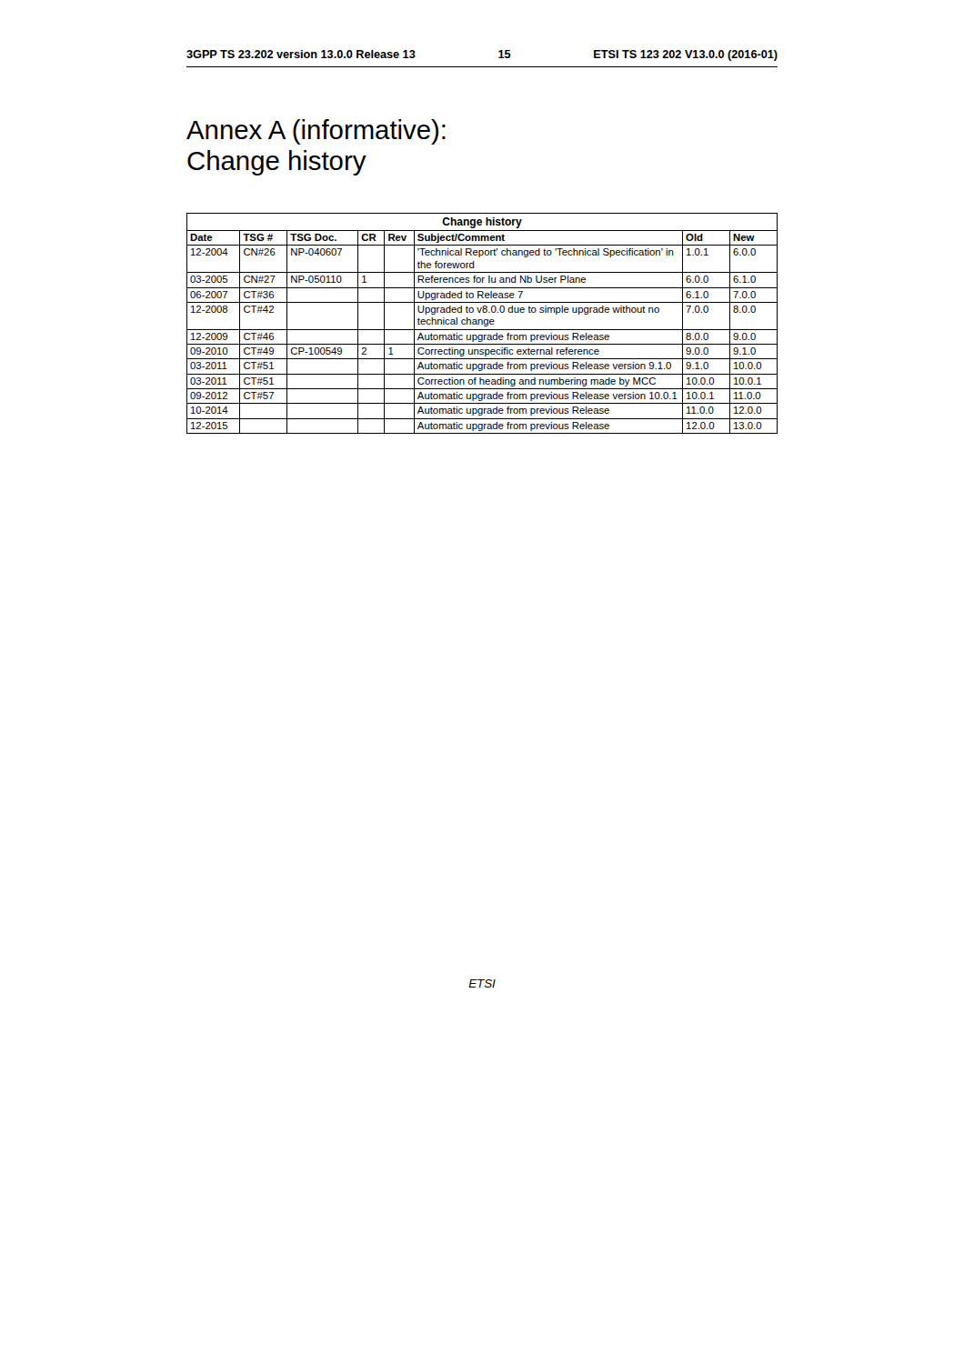3GPP TS 23.202 version 13.0.0 Release 13 15 ETSI TS 123 202 V13.0.0 (2016-01)
Annex A (informative):Change history
Change history
| Date | TSG # | TSG Doc. | CR | Rev | Subject/Comment | Old | New |
| --- | --- | --- | --- | --- | --- | --- | --- |
| 12-2004 | CN#26 | NP-040607 | | | 'Technical Report' changed to 'Technical Specification' in the foreword | 1.0.1 | 6.0.0 |
| 03-2005 | CN#27 | NP-050110 | 1 | | References for Iu and Nb User Plane | 6.0.0 | 6.1.0 |
| 06-2007 | CT#36 | | | | Upgraded to Release 7 | 6.1.0 | 7.0.0 |
| 12-2008 | CT#42 | | | | Upgraded to v8.0.0 due to simple upgrade without no technical change | 7.0.0 | 8.0.0 |
| 12-2009 | CT#46 | | | | Automatic upgrade from previous Release | 8.0.0 | 9.0.0 |
| 09-2010 | CT#49 | CP-100549 | 2 | 1 | Correcting unspecific external reference | 9.0.0 | 9.1.0 |
| 03-2011 | CT#51 | | | | Automatic upgrade from previous Release version 9.1.0 | 9.1.0 | 10.0.0 |
| 03-2011 | CT#51 | | | | Correction of heading and numbering made by MCC | 10.0.0 | 10.0.1 |
| 09-2012 | CT#57 | | | | Automatic upgrade from previous Release version 10.0.1 | 10.0.1 | 11.0.0 |
| 10-2014 | | | | | Automatic upgrade from previous Release | 11.0.0 | 12.0.0 |
| 12-2015 | | | | | Automatic upgrade from previous Release | 12.0.0 | 13.0.0 |
ETSI